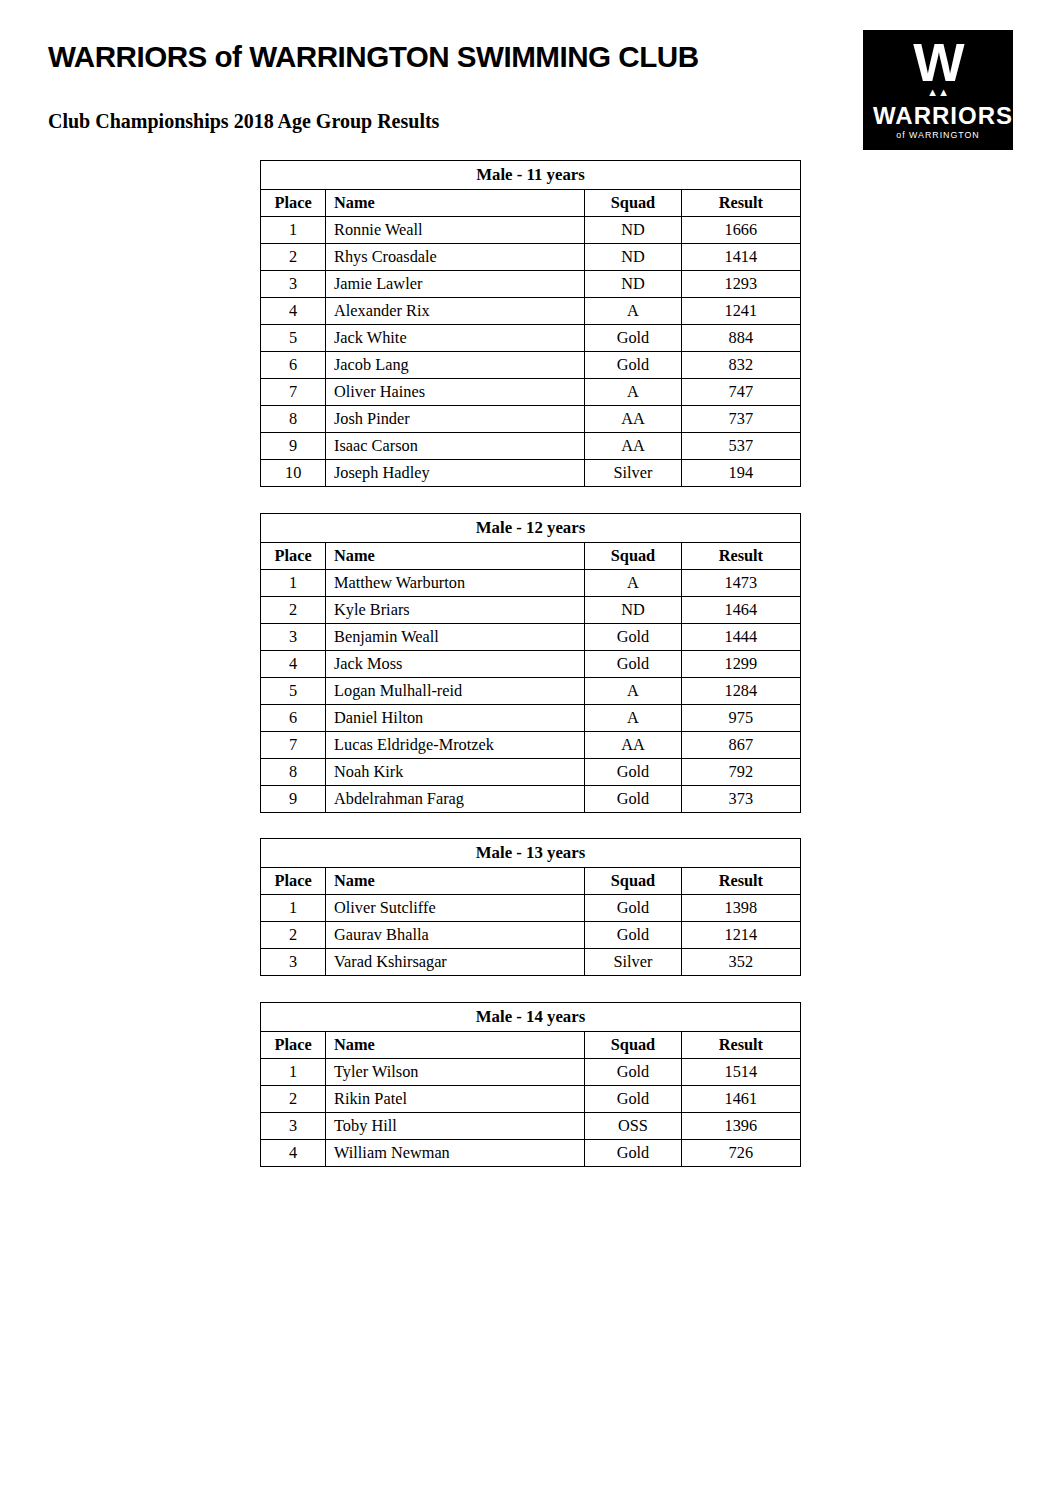W ▲▲ WARRIORS of WARRINGTON
WARRIORS of WARRINGTON SWIMMING CLUB
Club Championships 2018 Age Group Results
Male - 11 years
| Place | Name | Squad | Result |
| --- | --- | --- | --- |
| 1 | Ronnie Weall | ND | 1666 |
| 2 | Rhys Croasdale | ND | 1414 |
| 3 | Jamie Lawler | ND | 1293 |
| 4 | Alexander Rix | A | 1241 |
| 5 | Jack White | Gold | 884 |
| 6 | Jacob Lang | Gold | 832 |
| 7 | Oliver Haines | A | 747 |
| 8 | Josh Pinder | AA | 737 |
| 9 | Isaac Carson | AA | 537 |
| 10 | Joseph Hadley | Silver | 194 |
Male - 12 years
| Place | Name | Squad | Result |
| --- | --- | --- | --- |
| 1 | Matthew Warburton | A | 1473 |
| 2 | Kyle Briars | ND | 1464 |
| 3 | Benjamin Weall | Gold | 1444 |
| 4 | Jack Moss | Gold | 1299 |
| 5 | Logan Mulhall-reid | A | 1284 |
| 6 | Daniel Hilton | A | 975 |
| 7 | Lucas Eldridge-Mrotzek | AA | 867 |
| 8 | Noah Kirk | Gold | 792 |
| 9 | Abdelrahman Farag | Gold | 373 |
Male - 13 years
| Place | Name | Squad | Result |
| --- | --- | --- | --- |
| 1 | Oliver Sutcliffe | Gold | 1398 |
| 2 | Gaurav Bhalla | Gold | 1214 |
| 3 | Varad Kshirsagar | Silver | 352 |
Male - 14 years
| Place | Name | Squad | Result |
| --- | --- | --- | --- |
| 1 | Tyler Wilson | Gold | 1514 |
| 2 | Rikin Patel | Gold | 1461 |
| 3 | Toby Hill | OSS | 1396 |
| 4 | William Newman | Gold | 726 |